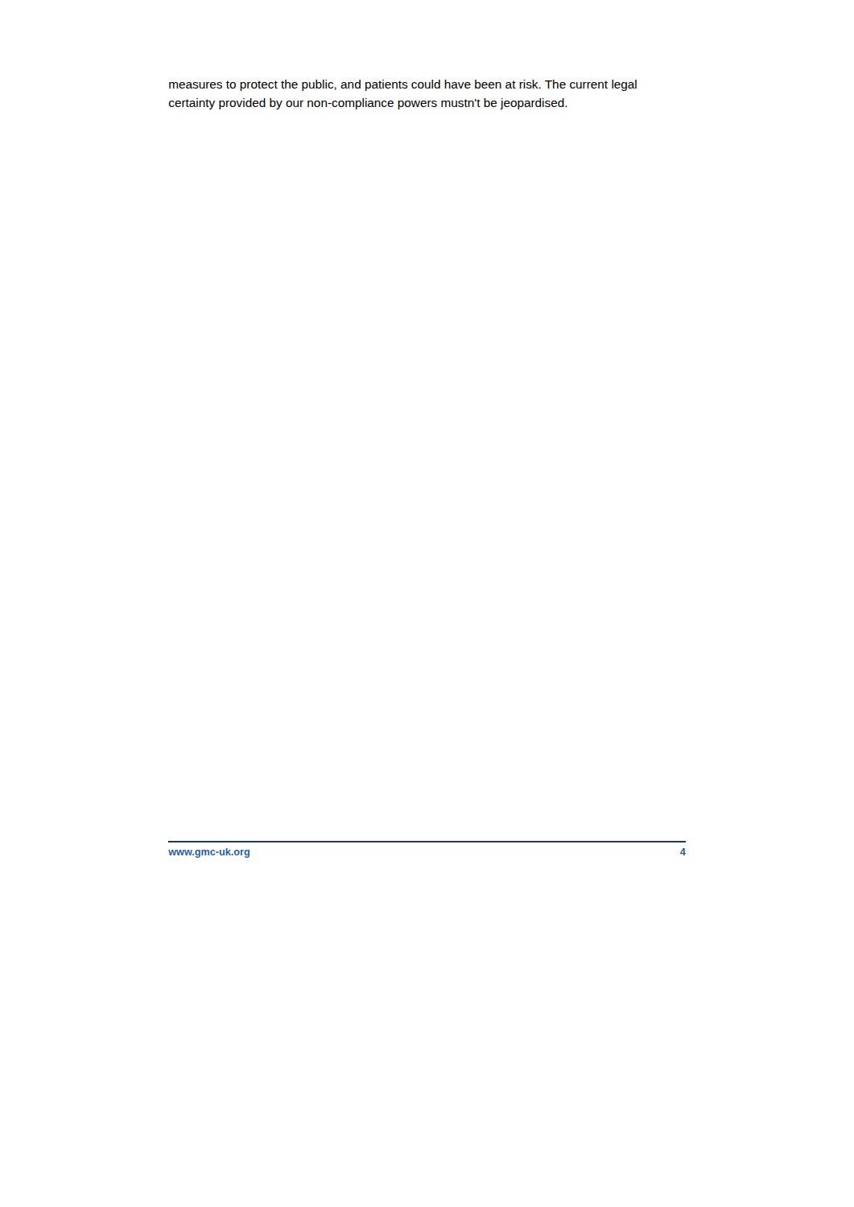measures to protect the public, and patients could have been at risk. The current legal certainty provided by our non-compliance powers mustn't be jeopardised.
www.gmc-uk.org 4